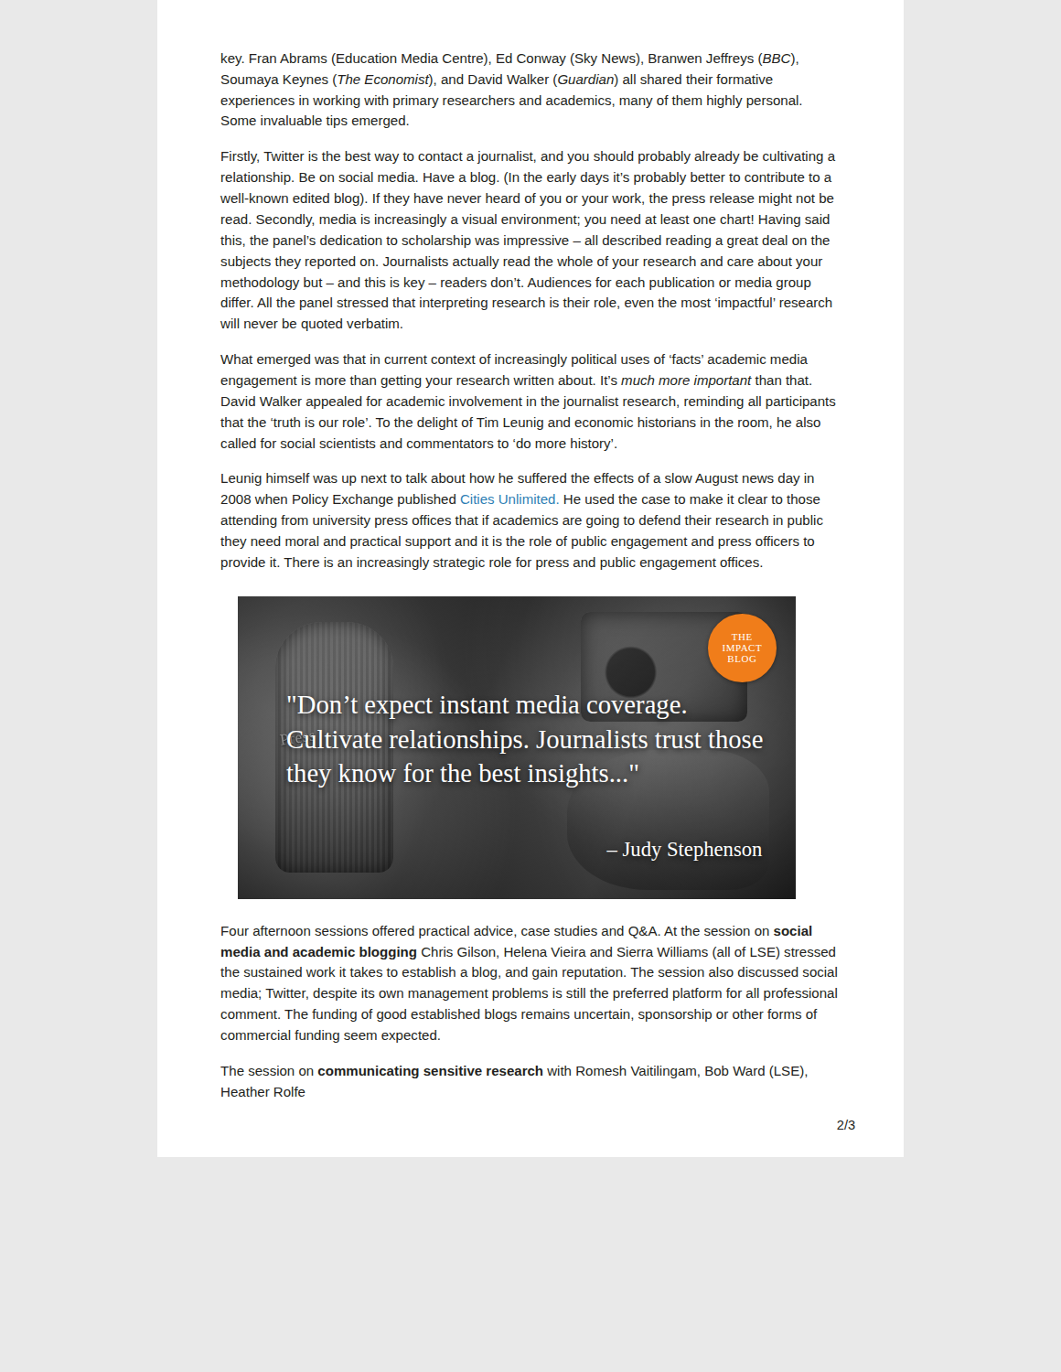key. Fran Abrams (Education Media Centre), Ed Conway (Sky News), Branwen Jeffreys (BBC), Soumaya Keynes (The Economist), and David Walker (Guardian) all shared their formative experiences in working with primary researchers and academics, many of them highly personal. Some invaluable tips emerged.
Firstly, Twitter is the best way to contact a journalist, and you should probably already be cultivating a relationship. Be on social media. Have a blog. (In the early days it’s probably better to contribute to a well-known edited blog). If they have never heard of you or your work, the press release might not be read. Secondly, media is increasingly a visual environment; you need at least one chart! Having said this, the panel’s dedication to scholarship was impressive – all described reading a great deal on the subjects they reported on. Journalists actually read the whole of your research and care about your methodology but – and this is key – readers don’t. Audiences for each publication or media group differ. All the panel stressed that interpreting research is their role, even the most ‘impactful’ research will never be quoted verbatim.
What emerged was that in current context of increasingly political uses of ‘facts’ academic media engagement is more than getting your research written about. It’s much more important than that. David Walker appealed for academic involvement in the journalist research, reminding all participants that the ‘truth is our role’. To the delight of Tim Leunig and economic historians in the room, he also called for social scientists and commentators to ‘do more history’.
Leunig himself was up next to talk about how he suffered the effects of a slow August news day in 2008 when Policy Exchange published Cities Unlimited. He used the case to make it clear to those attending from university press offices that if academics are going to defend their research in public they need moral and practical support and it is the role of public engagement and press officers to provide it. There is an increasingly strategic role for press and public engagement offices.
The
Impact
Blog
"Don’t expect instant media coverage. Cultivate relationships. Journalists trust those they know for the best insights..."
– Judy Stephenson
Four afternoon sessions offered practical advice, case studies and Q&A. At the session on social media and academic blogging Chris Gilson, Helena Vieira and Sierra Williams (all of LSE) stressed the sustained work it takes to establish a blog, and gain reputation. The session also discussed social media; Twitter, despite its own management problems is still the preferred platform for all professional comment. The funding of good established blogs remains uncertain, sponsorship or other forms of commercial funding seem expected.
The session on communicating sensitive research with Romesh Vaitilingam, Bob Ward (LSE), Heather Rolfe
2/3